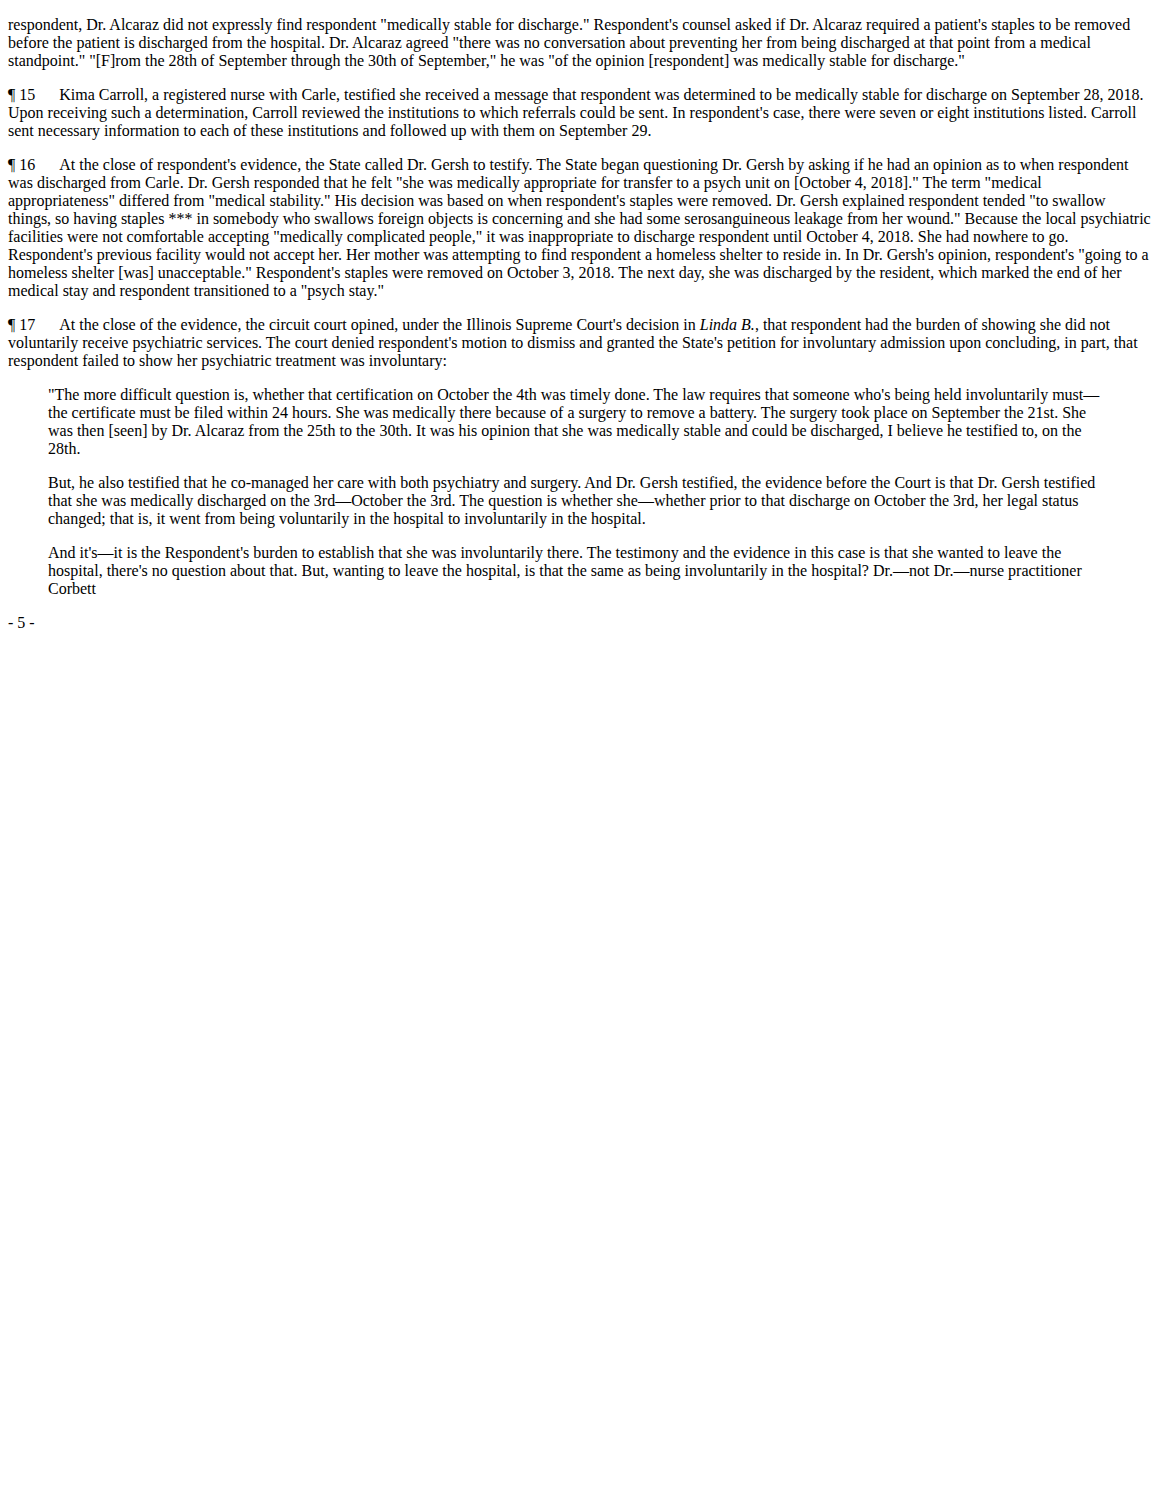respondent, Dr. Alcaraz did not expressly find respondent "medically stable for discharge." Respondent's counsel asked if Dr. Alcaraz required a patient's staples to be removed before the patient is discharged from the hospital. Dr. Alcaraz agreed "there was no conversation about preventing her from being discharged at that point from a medical standpoint." "[F]rom the 28th of September through the 30th of September," he was "of the opinion [respondent] was medically stable for discharge."
¶ 15 Kima Carroll, a registered nurse with Carle, testified she received a message that respondent was determined to be medically stable for discharge on September 28, 2018. Upon receiving such a determination, Carroll reviewed the institutions to which referrals could be sent. In respondent's case, there were seven or eight institutions listed. Carroll sent necessary information to each of these institutions and followed up with them on September 29.
¶ 16 At the close of respondent's evidence, the State called Dr. Gersh to testify. The State began questioning Dr. Gersh by asking if he had an opinion as to when respondent was discharged from Carle. Dr. Gersh responded that he felt "she was medically appropriate for transfer to a psych unit on [October 4, 2018]." The term "medical appropriateness" differed from "medical stability." His decision was based on when respondent's staples were removed. Dr. Gersh explained respondent tended "to swallow things, so having staples *** in somebody who swallows foreign objects is concerning and she had some serosanguineous leakage from her wound." Because the local psychiatric facilities were not comfortable accepting "medically complicated people," it was inappropriate to discharge respondent until October 4, 2018. She had nowhere to go. Respondent's previous facility would not accept her. Her mother was attempting to find respondent a homeless shelter to reside in. In Dr. Gersh's opinion, respondent's "going to a homeless shelter [was] unacceptable." Respondent's staples were removed on October 3, 2018. The next day, she was discharged by the resident, which marked the end of her medical stay and respondent transitioned to a "psych stay."
¶ 17 At the close of the evidence, the circuit court opined, under the Illinois Supreme Court's decision in Linda B., that respondent had the burden of showing she did not voluntarily receive psychiatric services. The court denied respondent's motion to dismiss and granted the State's petition for involuntary admission upon concluding, in part, that respondent failed to show her psychiatric treatment was involuntary:
"The more difficult question is, whether that certification on October the 4th was timely done. The law requires that someone who's being held involuntarily must—the certificate must be filed within 24 hours. She was medically there because of a surgery to remove a battery. The surgery took place on September the 21st. She was then [seen] by Dr. Alcaraz from the 25th to the 30th. It was his opinion that she was medically stable and could be discharged, I believe he testified to, on the 28th.
But, he also testified that he co-managed her care with both psychiatry and surgery. And Dr. Gersh testified, the evidence before the Court is that Dr. Gersh testified that she was medically discharged on the 3rd—October the 3rd. The question is whether she—whether prior to that discharge on October the 3rd, her legal status changed; that is, it went from being voluntarily in the hospital to involuntarily in the hospital.
And it's—it is the Respondent's burden to establish that she was involuntarily there. The testimony and the evidence in this case is that she wanted to leave the hospital, there's no question about that. But, wanting to leave the hospital, is that the same as being involuntarily in the hospital? Dr.—not Dr.—nurse practitioner Corbett
- 5 -